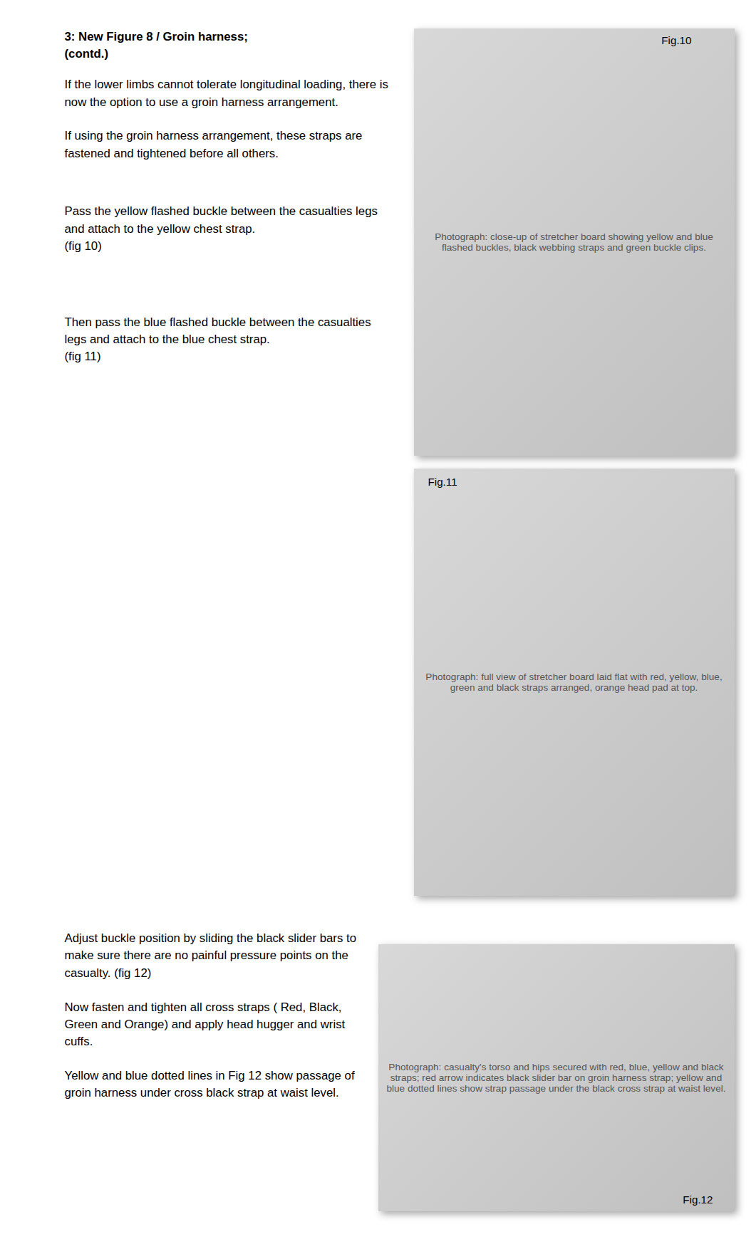3: New Figure 8 / Groin harness;
(contd.)
If the lower limbs cannot tolerate longitudinal loading, there is now the option to use a groin harness arrangement.
If using the groin harness arrangement, these straps are fastened and tightened before all others.
Pass the yellow flashed buckle between the casualties legs and attach to the yellow chest strap.
(fig 10)
Then pass the blue flashed buckle between the casualties legs and attach to the blue chest strap.
(fig 11)
Photograph: close-up of stretcher board showing yellow and blue flashed buckles, black webbing straps and green buckle clips.
Fig.10
Photograph: full view of stretcher board laid flat with red, yellow, blue, green and black straps arranged, orange head pad at top.
Fig.11
Adjust buckle position by sliding the black slider bars to make sure there are no painful pressure points on the casualty. (fig 12)
Now fasten and tighten all cross straps ( Red, Black, Green and Orange) and apply head hugger and wrist cuffs.
Yellow and blue dotted lines in Fig 12 show passage of groin harness under cross black strap at waist level.
Photograph: casualty's torso and hips secured with red, blue, yellow and black straps; red arrow indicates black slider bar on groin harness strap; yellow and blue dotted lines show strap passage under the black cross strap at waist level.
Fig.12